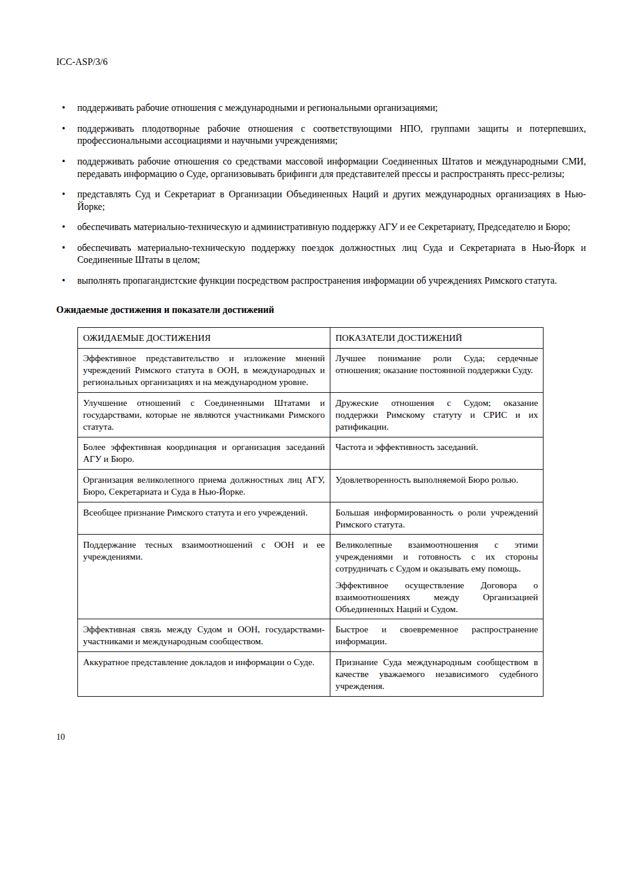ICC-ASP/3/6
поддерживать рабочие отношения с международными и региональными организациями;
поддерживать плодотворные рабочие отношения с соответствующими НПО, группами защиты и потерпевших, профессиональными ассоциациями и научными учреждениями;
поддерживать рабочие отношения со средствами массовой информации Соединенных Штатов и международными СМИ, передавать информацию о Суде, организовывать брифинги для представителей прессы и распространять пресс-релизы;
представлять Суд и Секретариат в Организации Объединенных Наций и других международных организациях в Нью-Йорке;
обеспечивать материально-техническую и административную поддержку АГУ и ее Секретариату, Председателю и Бюро;
обеспечивать материально-техническую поддержку поездок должностных лиц Суда и Секретариата в Нью-Йорк и Соединенные Штаты в целом;
выполнять пропагандистские функции посредством распространения информации об учреждениях Римского статута.
Ожидаемые достижения и показатели достижений
| ОЖИДАЕМЫЕ ДОСТИЖЕНИЯ | ПОКАЗАТЕЛИ ДОСТИЖЕНИЙ |
| --- | --- |
| Эффективное представительство и изложение мнений учреждений Римского статута в ООН, в международных и региональных организациях и на международном уровне. | Лучшее понимание роли Суда; сердечные отношения; оказание постоянной поддержки Суду. |
| Улучшение отношений с Соединенными Штатами и государствами, которые не являются участниками Римского статута. | Дружеские отношения с Судом; оказание поддержки Римскому статуту и СРИС и их ратификации. |
| Более эффективная координация и организация заседаний АГУ и Бюро. | Частота и эффективность заседаний. |
| Организация великолепного приема должностных лиц АГУ, Бюро, Секретариата и Суда в Нью-Йорке. | Удовлетворенность выполняемой Бюро ролью. |
| Всеобщее признание Римского статута и его учреждений. | Большая информированность о роли учреждений Римского статута. |
| Поддержание тесных взаимоотношений с ООН и ее учреждениями. | Великолепные взаимоотношения с этими учреждениями и готовность с их стороны сотрудничать с Судом и оказывать ему помощь. Эффективное осуществление Договора о взаимоотношениях между Организацией Объединенных Наций и Судом. |
| Эффективная связь между Судом и ООН, государствами-участниками и международным сообществом. | Быстрое и своевременное распространение информации. |
| Аккуратное представление докладов и информации о Суде. | Признание Суда международным сообществом в качестве уважаемого независимого судебного учреждения. |
10